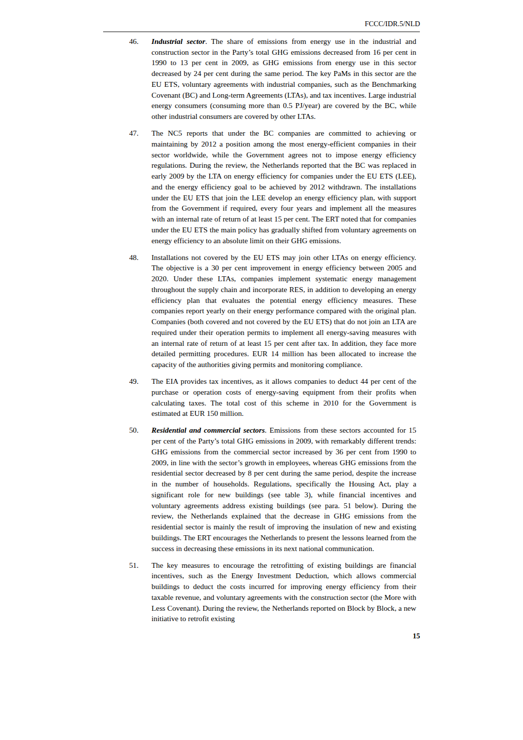FCCC/IDR.5/NLD
46. Industrial sector. The share of emissions from energy use in the industrial and construction sector in the Party’s total GHG emissions decreased from 16 per cent in 1990 to 13 per cent in 2009, as GHG emissions from energy use in this sector decreased by 24 per cent during the same period. The key PaMs in this sector are the EU ETS, voluntary agreements with industrial companies, such as the Benchmarking Covenant (BC) and Long-term Agreements (LTAs), and tax incentives. Large industrial energy consumers (consuming more than 0.5 PJ/year) are covered by the BC, while other industrial consumers are covered by other LTAs.
47. The NC5 reports that under the BC companies are committed to achieving or maintaining by 2012 a position among the most energy-efficient companies in their sector worldwide, while the Government agrees not to impose energy efficiency regulations. During the review, the Netherlands reported that the BC was replaced in early 2009 by the LTA on energy efficiency for companies under the EU ETS (LEE), and the energy efficiency goal to be achieved by 2012 withdrawn. The installations under the EU ETS that join the LEE develop an energy efficiency plan, with support from the Government if required, every four years and implement all the measures with an internal rate of return of at least 15 per cent. The ERT noted that for companies under the EU ETS the main policy has gradually shifted from voluntary agreements on energy efficiency to an absolute limit on their GHG emissions.
48. Installations not covered by the EU ETS may join other LTAs on energy efficiency. The objective is a 30 per cent improvement in energy efficiency between 2005 and 2020. Under these LTAs, companies implement systematic energy management throughout the supply chain and incorporate RES, in addition to developing an energy efficiency plan that evaluates the potential energy efficiency measures. These companies report yearly on their energy performance compared with the original plan. Companies (both covered and not covered by the EU ETS) that do not join an LTA are required under their operation permits to implement all energy-saving measures with an internal rate of return of at least 15 per cent after tax. In addition, they face more detailed permitting procedures. EUR 14 million has been allocated to increase the capacity of the authorities giving permits and monitoring compliance.
49. The EIA provides tax incentives, as it allows companies to deduct 44 per cent of the purchase or operation costs of energy-saving equipment from their profits when calculating taxes. The total cost of this scheme in 2010 for the Government is estimated at EUR 150 million.
50. Residential and commercial sectors. Emissions from these sectors accounted for 15 per cent of the Party’s total GHG emissions in 2009, with remarkably different trends: GHG emissions from the commercial sector increased by 36 per cent from 1990 to 2009, in line with the sector’s growth in employees, whereas GHG emissions from the residential sector decreased by 8 per cent during the same period, despite the increase in the number of households. Regulations, specifically the Housing Act, play a significant role for new buildings (see table 3), while financial incentives and voluntary agreements address existing buildings (see para. 51 below). During the review, the Netherlands explained that the decrease in GHG emissions from the residential sector is mainly the result of improving the insulation of new and existing buildings. The ERT encourages the Netherlands to present the lessons learned from the success in decreasing these emissions in its next national communication.
51. The key measures to encourage the retrofitting of existing buildings are financial incentives, such as the Energy Investment Deduction, which allows commercial buildings to deduct the costs incurred for improving energy efficiency from their taxable revenue, and voluntary agreements with the construction sector (the More with Less Covenant). During the review, the Netherlands reported on Block by Block, a new initiative to retrofit existing
15